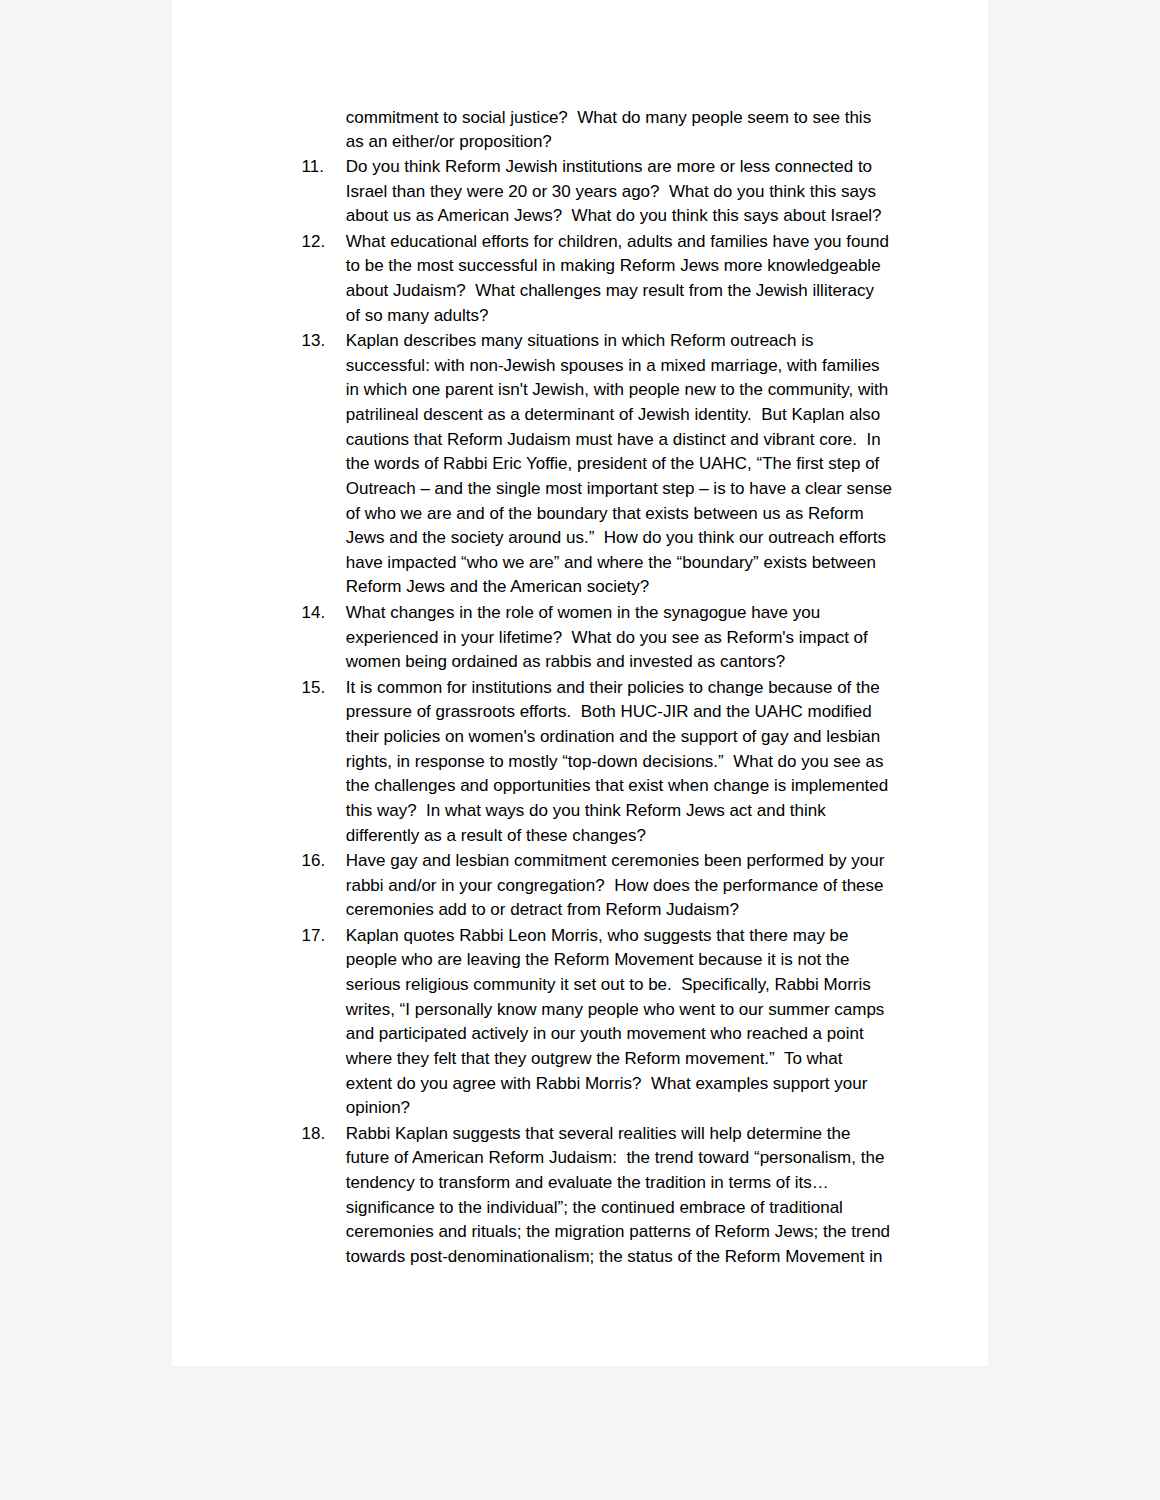commitment to social justice? What do many people seem to see this as an either/or proposition?
11. Do you think Reform Jewish institutions are more or less connected to Israel than they were 20 or 30 years ago? What do you think this says about us as American Jews? What do you think this says about Israel?
12. What educational efforts for children, adults and families have you found to be the most successful in making Reform Jews more knowledgeable about Judaism? What challenges may result from the Jewish illiteracy of so many adults?
13. Kaplan describes many situations in which Reform outreach is successful: with non-Jewish spouses in a mixed marriage, with families in which one parent isn't Jewish, with people new to the community, with patrilineal descent as a determinant of Jewish identity. But Kaplan also cautions that Reform Judaism must have a distinct and vibrant core. In the words of Rabbi Eric Yoffie, president of the UAHC, “The first step of Outreach – and the single most important step – is to have a clear sense of who we are and of the boundary that exists between us as Reform Jews and the society around us.” How do you think our outreach efforts have impacted “who we are” and where the “boundary” exists between Reform Jews and the American society?
14. What changes in the role of women in the synagogue have you experienced in your lifetime? What do you see as Reform's impact of women being ordained as rabbis and invested as cantors?
15. It is common for institutions and their policies to change because of the pressure of grassroots efforts. Both HUC-JIR and the UAHC modified their policies on women's ordination and the support of gay and lesbian rights, in response to mostly “top-down decisions.” What do you see as the challenges and opportunities that exist when change is implemented this way? In what ways do you think Reform Jews act and think differently as a result of these changes?
16. Have gay and lesbian commitment ceremonies been performed by your rabbi and/or in your congregation? How does the performance of these ceremonies add to or detract from Reform Judaism?
17. Kaplan quotes Rabbi Leon Morris, who suggests that there may be people who are leaving the Reform Movement because it is not the serious religious community it set out to be. Specifically, Rabbi Morris writes, “I personally know many people who went to our summer camps and participated actively in our youth movement who reached a point where they felt that they outgrew the Reform movement.” To what extent do you agree with Rabbi Morris? What examples support your opinion?
18. Rabbi Kaplan suggests that several realities will help determine the future of American Reform Judaism: the trend toward “personalism, the tendency to transform and evaluate the tradition in terms of its… significance to the individual”; the continued embrace of traditional ceremonies and rituals; the migration patterns of Reform Jews; the trend towards post-denominationalism; the status of the Reform Movement in